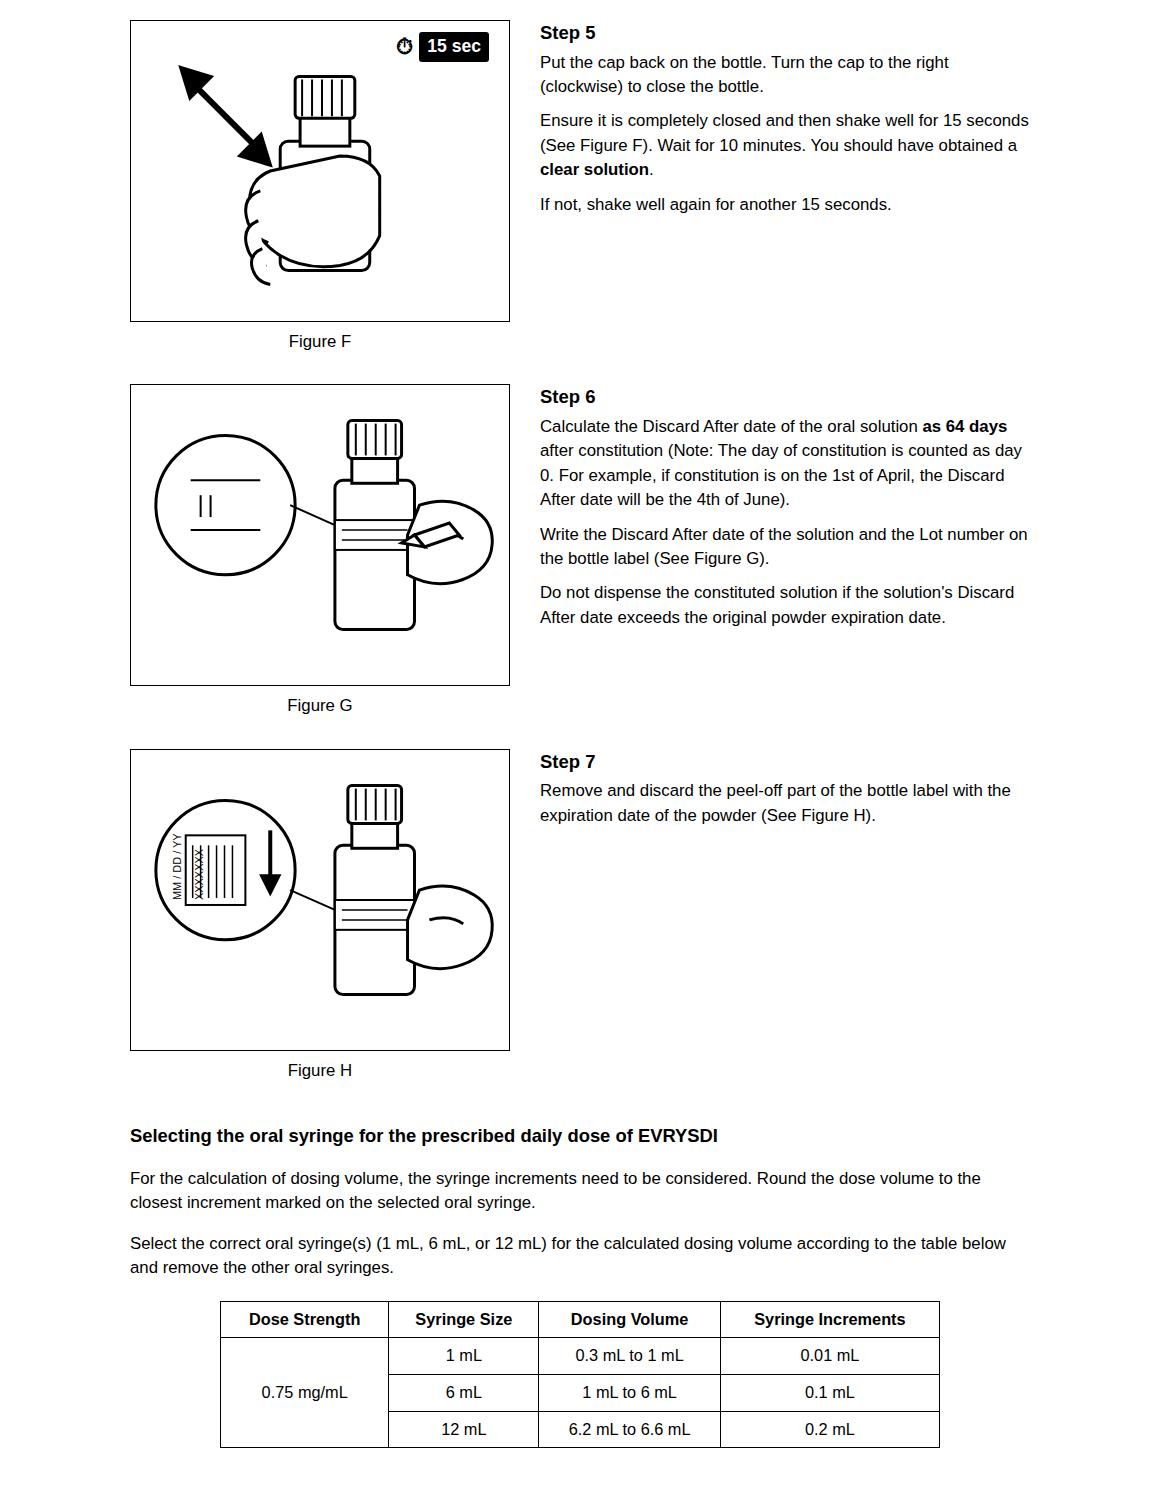⏱ 15 sec
Figure F
Step 5
Put the cap back on the bottle. Turn the cap to the right (clockwise) to close the bottle.
Ensure it is completely closed and then shake well for 15 seconds (See Figure F). Wait for 10 minutes. You should have obtained a clear solution.
If not, shake well again for another 15 seconds.
Figure G
Step 6
Calculate the Discard After date of the oral solution as 64 days after constitution (Note: The day of constitution is counted as day 0. For example, if constitution is on the 1st of April, the Discard After date will be the 4th of June).
Write the Discard After date of the solution and the Lot number on the bottle label (See Figure G).
Do not dispense the constituted solution if the solution's Discard After date exceeds the original powder expiration date.
MM / DD / YY XXXXXXX
Figure H
Step 7
Remove and discard the peel-off part of the bottle label with the expiration date of the powder (See Figure H).
Selecting the oral syringe for the prescribed daily dose of EVRYSDI
For the calculation of dosing volume, the syringe increments need to be considered. Round the dose volume to the closest increment marked on the selected oral syringe.
Select the correct oral syringe(s) (1 mL, 6 mL, or 12 mL) for the calculated dosing volume according to the table below and remove the other oral syringes.
| Dose Strength | Syringe Size | Dosing Volume | Syringe Increments |
| --- | --- | --- | --- |
| 0.75 mg/mL | 1 mL | 0.3 mL to 1 mL | 0.01 mL |
| 6 mL | 1 mL to 6 mL | 0.1 mL |
| 12 mL | 6.2 mL to 6.6 mL | 0.2 mL |